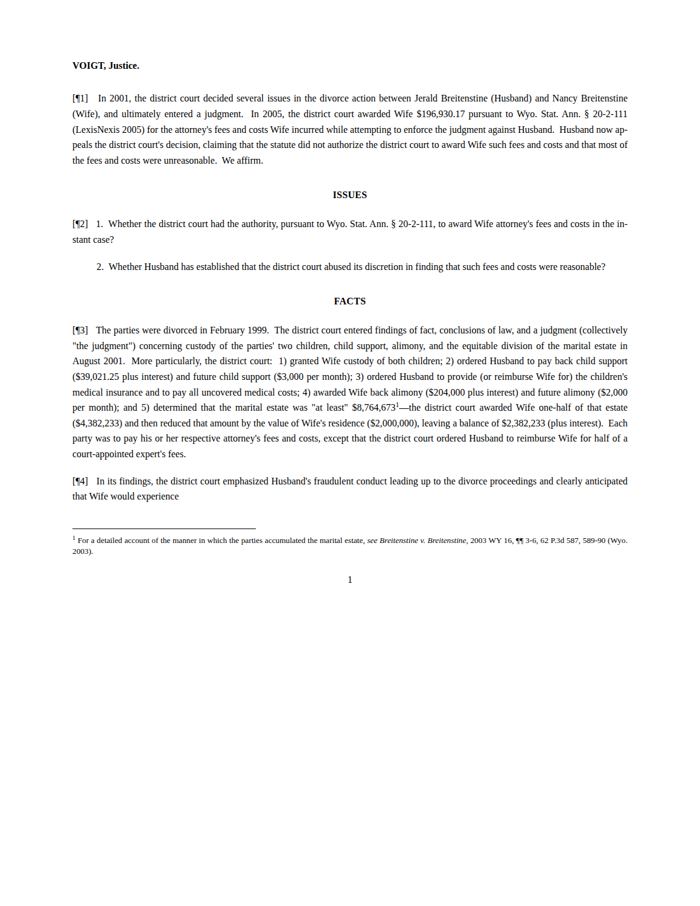VOIGT, Justice.
[¶1] In 2001, the district court decided several issues in the divorce action between Jerald Breitenstine (Husband) and Nancy Breitenstine (Wife), and ultimately entered a judgment. In 2005, the district court awarded Wife $196,930.17 pursuant to Wyo. Stat. Ann. § 20-2-111 (LexisNexis 2005) for the attorney's fees and costs Wife incurred while attempting to enforce the judgment against Husband. Husband now appeals the district court's decision, claiming that the statute did not authorize the district court to award Wife such fees and costs and that most of the fees and costs were unreasonable. We affirm.
ISSUES
[¶2] 1. Whether the district court had the authority, pursuant to Wyo. Stat. Ann. § 20-2-111, to award Wife attorney's fees and costs in the instant case?
2. Whether Husband has established that the district court abused its discretion in finding that such fees and costs were reasonable?
FACTS
[¶3] The parties were divorced in February 1999. The district court entered findings of fact, conclusions of law, and a judgment (collectively "the judgment") concerning custody of the parties' two children, child support, alimony, and the equitable division of the marital estate in August 2001. More particularly, the district court: 1) granted Wife custody of both children; 2) ordered Husband to pay back child support ($39,021.25 plus interest) and future child support ($3,000 per month); 3) ordered Husband to provide (or reimburse Wife for) the children's medical insurance and to pay all uncovered medical costs; 4) awarded Wife back alimony ($204,000 plus interest) and future alimony ($2,000 per month); and 5) determined that the marital estate was "at least" $8,764,6731—the district court awarded Wife one-half of that estate ($4,382,233) and then reduced that amount by the value of Wife's residence ($2,000,000), leaving a balance of $2,382,233 (plus interest). Each party was to pay his or her respective attorney's fees and costs, except that the district court ordered Husband to reimburse Wife for half of a court-appointed expert's fees.
[¶4] In its findings, the district court emphasized Husband's fraudulent conduct leading up to the divorce proceedings and clearly anticipated that Wife would experience
1 For a detailed account of the manner in which the parties accumulated the marital estate, see Breitenstine v. Breitenstine, 2003 WY 16, ¶¶ 3-6, 62 P.3d 587, 589-90 (Wyo. 2003).
1